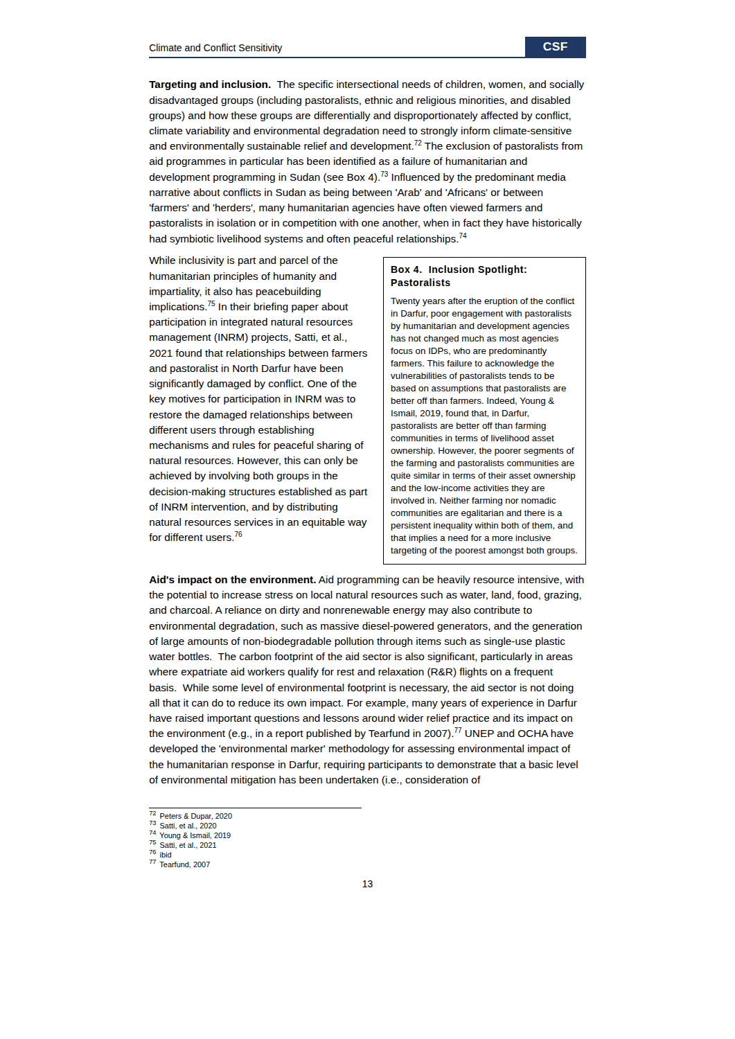Climate and Conflict Sensitivity
CSF
Targeting and inclusion. The specific intersectional needs of children, women, and socially disadvantaged groups (including pastoralists, ethnic and religious minorities, and disabled groups) and how these groups are differentially and disproportionately affected by conflict, climate variability and environmental degradation need to strongly inform climate-sensitive and environmentally sustainable relief and development.72 The exclusion of pastoralists from aid programmes in particular has been identified as a failure of humanitarian and development programming in Sudan (see Box 4).73 Influenced by the predominant media narrative about conflicts in Sudan as being between 'Arab' and 'Africans' or between 'farmers' and 'herders', many humanitarian agencies have often viewed farmers and pastoralists in isolation or in competition with one another, when in fact they have historically had symbiotic livelihood systems and often peaceful relationships.74
Box 4. Inclusion Spotlight: Pastoralists
Twenty years after the eruption of the conflict in Darfur, poor engagement with pastoralists by humanitarian and development agencies has not changed much as most agencies focus on IDPs, who are predominantly farmers. This failure to acknowledge the vulnerabilities of pastoralists tends to be based on assumptions that pastoralists are better off than farmers. Indeed, Young & Ismail, 2019, found that, in Darfur, pastoralists are better off than farming communities in terms of livelihood asset ownership. However, the poorer segments of the farming and pastoralists communities are quite similar in terms of their asset ownership and the low-income activities they are involved in. Neither farming nor nomadic communities are egalitarian and there is a persistent inequality within both of them, and that implies a need for a more inclusive targeting of the poorest amongst both groups.
While inclusivity is part and parcel of the humanitarian principles of humanity and impartiality, it also has peacebuilding implications.75 In their briefing paper about participation in integrated natural resources management (INRM) projects, Satti, et al., 2021 found that relationships between farmers and pastoralist in North Darfur have been significantly damaged by conflict. One of the key motives for participation in INRM was to restore the damaged relationships between different users through establishing mechanisms and rules for peaceful sharing of natural resources. However, this can only be achieved by involving both groups in the decision-making structures established as part of INRM intervention, and by distributing natural resources services in an equitable way for different users.76
Aid's impact on the environment. Aid programming can be heavily resource intensive, with the potential to increase stress on local natural resources such as water, land, food, grazing, and charcoal. A reliance on dirty and nonrenewable energy may also contribute to environmental degradation, such as massive diesel-powered generators, and the generation of large amounts of non-biodegradable pollution through items such as single-use plastic water bottles. The carbon footprint of the aid sector is also significant, particularly in areas where expatriate aid workers qualify for rest and relaxation (R&R) flights on a frequent basis. While some level of environmental footprint is necessary, the aid sector is not doing all that it can do to reduce its own impact. For example, many years of experience in Darfur have raised important questions and lessons around wider relief practice and its impact on the environment (e.g., in a report published by Tearfund in 2007).77 UNEP and OCHA have developed the 'environmental marker' methodology for assessing environmental impact of the humanitarian response in Darfur, requiring participants to demonstrate that a basic level of environmental mitigation has been undertaken (i.e., consideration of
72 Peters & Dupar, 2020
73 Satti, et al., 2020
74 Young & Ismail, 2019
75 Satti, et al., 2021
76 ibid
77 Tearfund, 2007
13